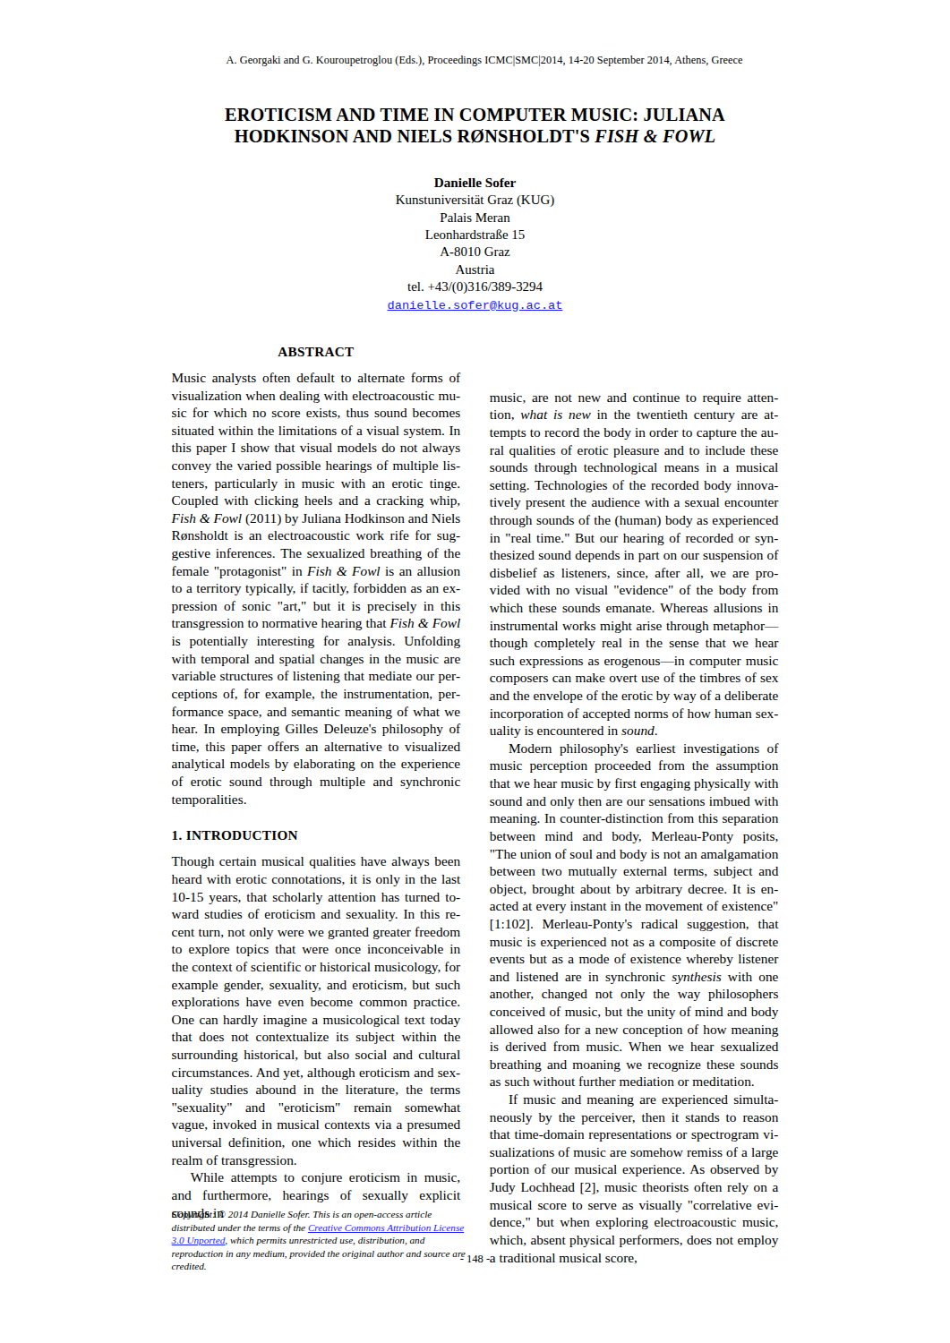A. Georgaki and G. Kouroupetroglou (Eds.), Proceedings ICMC|SMC|2014, 14-20 September 2014, Athens, Greece
EROTICISM AND TIME IN COMPUTER MUSIC: JULIANA
HODKINSON AND NIELS RØNSHOLDT'S FISH & FOWL
Danielle Sofer
Kunstuniversität Graz (KUG)
Palais Meran
Leonhardstraße 15
A-8010 Graz
Austria
tel. +43/(0)316/389-3294
danielle.sofer@kug.ac.at
ABSTRACT
Music analysts often default to alternate forms of visualization when dealing with electroacoustic music for which no score exists, thus sound becomes situated within the limitations of a visual system. In this paper I show that visual models do not always convey the varied possible hearings of multiple listeners, particularly in music with an erotic tinge. Coupled with clicking heels and a cracking whip, Fish & Fowl (2011) by Juliana Hodkinson and Niels Rønsholdt is an electroacoustic work rife for suggestive inferences. The sexualized breathing of the female "protagonist" in Fish & Fowl is an allusion to a territory typically, if tacitly, forbidden as an expression of sonic "art," but it is precisely in this transgression to normative hearing that Fish & Fowl is potentially interesting for analysis. Unfolding with temporal and spatial changes in the music are variable structures of listening that mediate our perceptions of, for example, the instrumentation, performance space, and semantic meaning of what we hear. In employing Gilles Deleuze's philosophy of time, this paper offers an alternative to visualized analytical models by elaborating on the experience of erotic sound through multiple and synchronic temporalities.
1. INTRODUCTION
Though certain musical qualities have always been heard with erotic connotations, it is only in the last 10-15 years, that scholarly attention has turned toward studies of eroticism and sexuality. In this recent turn, not only were we granted greater freedom to explore topics that were once inconceivable in the context of scientific or historical musicology, for example gender, sexuality, and eroticism, but such explorations have even become common practice. One can hardly imagine a musicological text today that does not contextualize its subject within the surrounding historical, but also social and cultural circumstances. And yet, although eroticism and sexuality studies abound in the literature, the terms "sexuality" and "eroticism" remain somewhat vague, invoked in musical contexts via a presumed universal definition, one which resides within the realm of transgression.
While attempts to conjure eroticism in music, and furthermore, hearings of sexually explicit sounds in
music, are not new and continue to require attention, what is new in the twentieth century are attempts to record the body in order to capture the aural qualities of erotic pleasure and to include these sounds through technological means in a musical setting. Technologies of the recorded body innovatively present the audience with a sexual encounter through sounds of the (human) body as experienced in "real time." But our hearing of recorded or synthesized sound depends in part on our suspension of disbelief as listeners, since, after all, we are provided with no visual "evidence" of the body from which these sounds emanate. Whereas allusions in instrumental works might arise through metaphor—though completely real in the sense that we hear such expressions as erogenous—in computer music composers can make overt use of the timbres of sex and the envelope of the erotic by way of a deliberate incorporation of accepted norms of how human sexuality is encountered in sound.
Modern philosophy's earliest investigations of music perception proceeded from the assumption that we hear music by first engaging physically with sound and only then are our sensations imbued with meaning. In counter-distinction from this separation between mind and body, Merleau-Ponty posits, "The union of soul and body is not an amalgamation between two mutually external terms, subject and object, brought about by arbitrary decree. It is enacted at every instant in the movement of existence" [1:102]. Merleau-Ponty's radical suggestion, that music is experienced not as a composite of discrete events but as a mode of existence whereby listener and listened are in synchronic synthesis with one another, changed not only the way philosophers conceived of music, but the unity of mind and body allowed also for a new conception of how meaning is derived from music. When we hear sexualized breathing and moaning we recognize these sounds as such without further mediation or meditation.
If music and meaning are experienced simultaneously by the perceiver, then it stands to reason that time-domain representations or spectrogram visualizations of music are somehow remiss of a large portion of our musical experience. As observed by Judy Lochhead [2], music theorists often rely on a musical score to serve as visually "correlative evidence," but when exploring electroacoustic music, which, absent physical performers, does not employ a traditional musical score,
Copyright: © 2014 Danielle Sofer. This is an open-access article distributed under the terms of the Creative Commons Attribution License 3.0 Unported, which permits unrestricted use, distribution, and reproduction in any medium, provided the original author and source are credited.
- 148 -